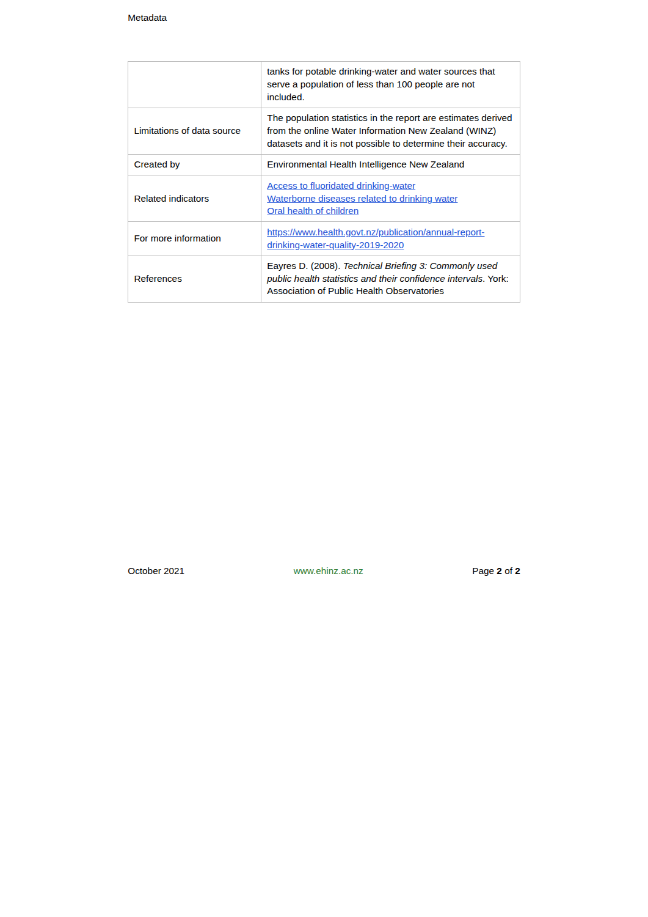Metadata
| | tanks for potable drinking-water and water sources that serve a population of less than 100 people are not included. |
| Limitations of data source | The population statistics in the report are estimates derived from the online Water Information New Zealand (WINZ) datasets and it is not possible to determine their accuracy. |
| Created by | Environmental Health Intelligence New Zealand |
| Related indicators | Access to fluoridated drinking-water Waterborne diseases related to drinking water Oral health of children |
| For more information | https://www.health.govt.nz/publication/annual-report-drinking-water-quality-2019-2020 |
| References | Eayres D. (2008). Technical Briefing 3: Commonly used public health statistics and their confidence intervals . York: Association of Public Health Observatories |
October 2021
www.ehinz.ac.nz
Page 2 of 2